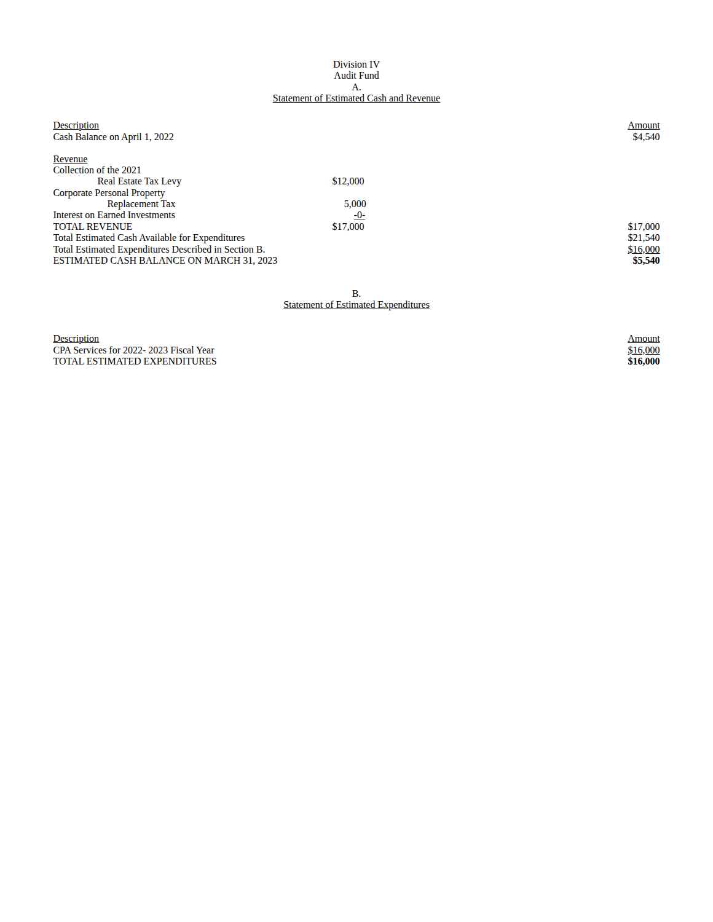Division IV
Audit Fund
A.
Statement of Estimated Cash and Revenue
| Description | | Amount |
| Cash Balance on April 1, 2022 | | $4,540 |
| Revenue | | |
| Collection of the 2021 | | |
| Real Estate Tax Levy | $12,000 | |
| Corporate Personal Property | | |
| Replacement Tax | 5,000 | |
| Interest on Earned Investments | -0- | |
| TOTAL REVENUE | $17,000 | $17,000 |
| Total Estimated Cash Available for Expenditures | $21,540 |
| Total Estimated Expenditures Described in Section B. | $16,000 |
| ESTIMATED CASH BALANCE ON MARCH 31, 2023 | $5,540 |
B.
Statement of Estimated Expenditures
| Description | | Amount |
| CPA Services for 2022- 2023 Fiscal Year | $16,000 |
| TOTAL ESTIMATED EXPENDITURES | $16,000 |